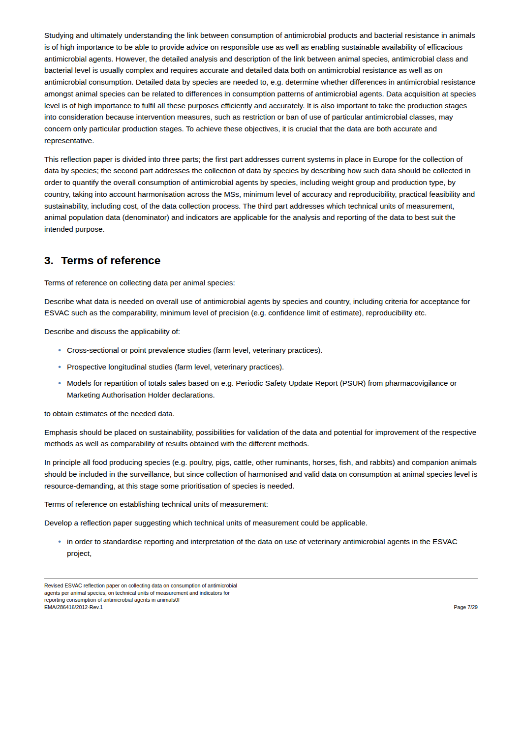Studying and ultimately understanding the link between consumption of antimicrobial products and bacterial resistance in animals is of high importance to be able to provide advice on responsible use as well as enabling sustainable availability of efficacious antimicrobial agents. However, the detailed analysis and description of the link between animal species, antimicrobial class and bacterial level is usually complex and requires accurate and detailed data both on antimicrobial resistance as well as on antimicrobial consumption. Detailed data by species are needed to, e.g. determine whether differences in antimicrobial resistance amongst animal species can be related to differences in consumption patterns of antimicrobial agents. Data acquisition at species level is of high importance to fulfil all these purposes efficiently and accurately. It is also important to take the production stages into consideration because intervention measures, such as restriction or ban of use of particular antimicrobial classes, may concern only particular production stages. To achieve these objectives, it is crucial that the data are both accurate and representative.
This reflection paper is divided into three parts; the first part addresses current systems in place in Europe for the collection of data by species; the second part addresses the collection of data by species by describing how such data should be collected in order to quantify the overall consumption of antimicrobial agents by species, including weight group and production type, by country, taking into account harmonisation across the MSs, minimum level of accuracy and reproducibility, practical feasibility and sustainability, including cost, of the data collection process. The third part addresses which technical units of measurement, animal population data (denominator) and indicators are applicable for the analysis and reporting of the data to best suit the intended purpose.
3. Terms of reference
Terms of reference on collecting data per animal species:
Describe what data is needed on overall use of antimicrobial agents by species and country, including criteria for acceptance for ESVAC such as the comparability, minimum level of precision (e.g. confidence limit of estimate), reproducibility etc.
Describe and discuss the applicability of:
Cross-sectional or point prevalence studies (farm level, veterinary practices).
Prospective longitudinal studies (farm level, veterinary practices).
Models for repartition of totals sales based on e.g. Periodic Safety Update Report (PSUR) from pharmacovigilance or Marketing Authorisation Holder declarations.
to obtain estimates of the needed data.
Emphasis should be placed on sustainability, possibilities for validation of the data and potential for improvement of the respective methods as well as comparability of results obtained with the different methods.
In principle all food producing species (e.g. poultry, pigs, cattle, other ruminants, horses, fish, and rabbits) and companion animals should be included in the surveillance, but since collection of harmonised and valid data on consumption at animal species level is resource-demanding, at this stage some prioritisation of species is needed.
Terms of reference on establishing technical units of measurement:
Develop a reflection paper suggesting which technical units of measurement could be applicable.
in order to standardise reporting and interpretation of the data on use of veterinary antimicrobial agents in the ESVAC project,
Revised ESVAC reflection paper on collecting data on consumption of antimicrobial
agents per animal species, on technical units of measurement and indicators for
reporting consumption of antimicrobial agents in animals0F
EMA/286416/2012-Rev.1
Page 7/29